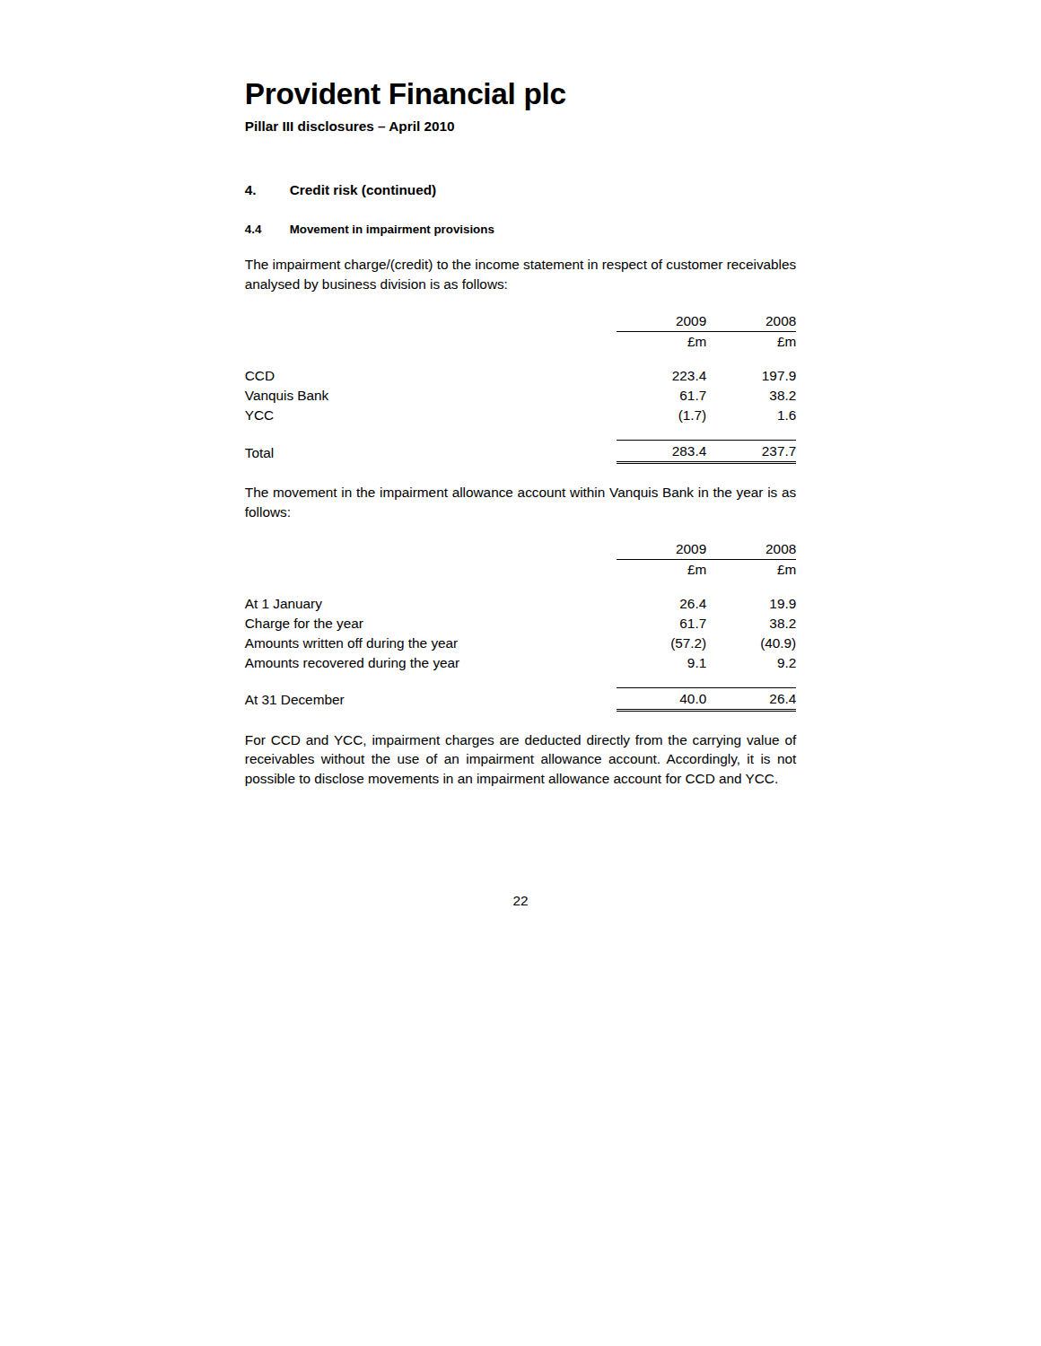Provident Financial plc
Pillar III disclosures – April 2010
4. Credit risk (continued)
4.4 Movement in impairment provisions
The impairment charge/(credit) to the income statement in respect of customer receivables analysed by business division is as follows:
| | 2009 | 2008 |
| | £m | £m |
| CCD | 223.4 | 197.9 |
| Vanquis Bank | 61.7 | 38.2 |
| YCC | (1.7) | 1.6 |
| Total | 283.4 | 237.7 |
The movement in the impairment allowance account within Vanquis Bank in the year is as follows:
| | 2009 | 2008 |
| | £m | £m |
| At 1 January | 26.4 | 19.9 |
| Charge for the year | 61.7 | 38.2 |
| Amounts written off during the year | (57.2) | (40.9) |
| Amounts recovered during the year | 9.1 | 9.2 |
| At 31 December | 40.0 | 26.4 |
For CCD and YCC, impairment charges are deducted directly from the carrying value of receivables without the use of an impairment allowance account. Accordingly, it is not possible to disclose movements in an impairment allowance account for CCD and YCC.
22